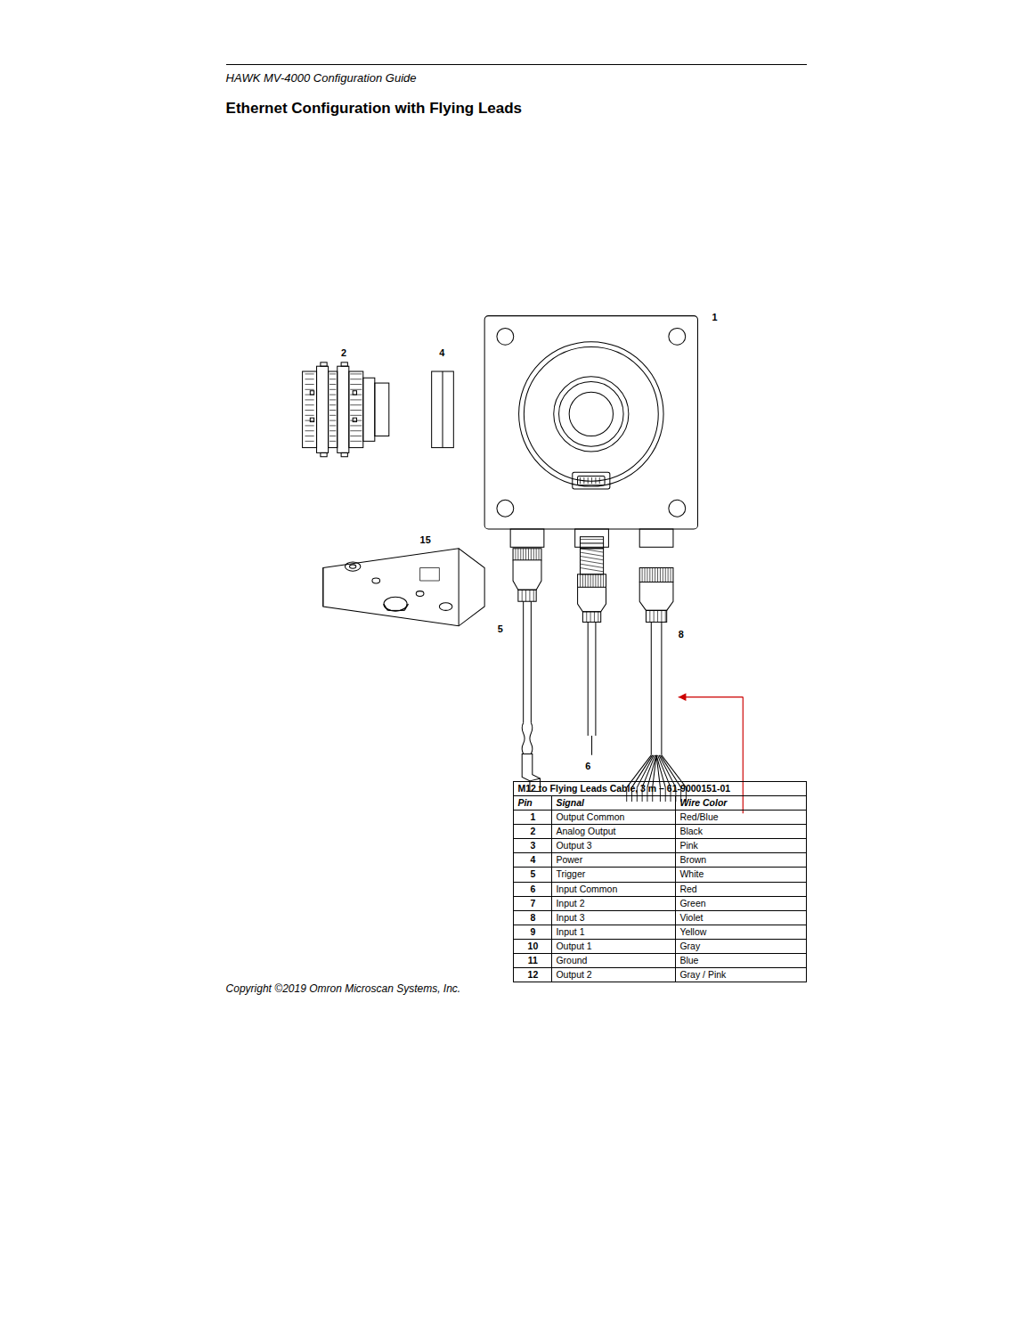HAWK MV-4000 Configuration Guide
Ethernet Configuration with Flying Leads
1 2 4 15 5 6 8
| M12 to Flying Leads Cable, 3 m – 61-9000151-01 |
| --- |
| Pin | Signal | Wire Color |
| 1 | Output Common | Red/Blue |
| 2 | Analog Output | Black |
| 3 | Output 3 | Pink |
| 4 | Power | Brown |
| 5 | Trigger | White |
| 6 | Input Common | Red |
| 7 | Input 2 | Green |
| 8 | Input 3 | Violet |
| 9 | Input 1 | Yellow |
| 10 | Output 1 | Gray |
| 11 | Ground | Blue |
| 12 | Output 2 | Gray / Pink |
Copyright ©2019 Omron Microscan Systems, Inc.